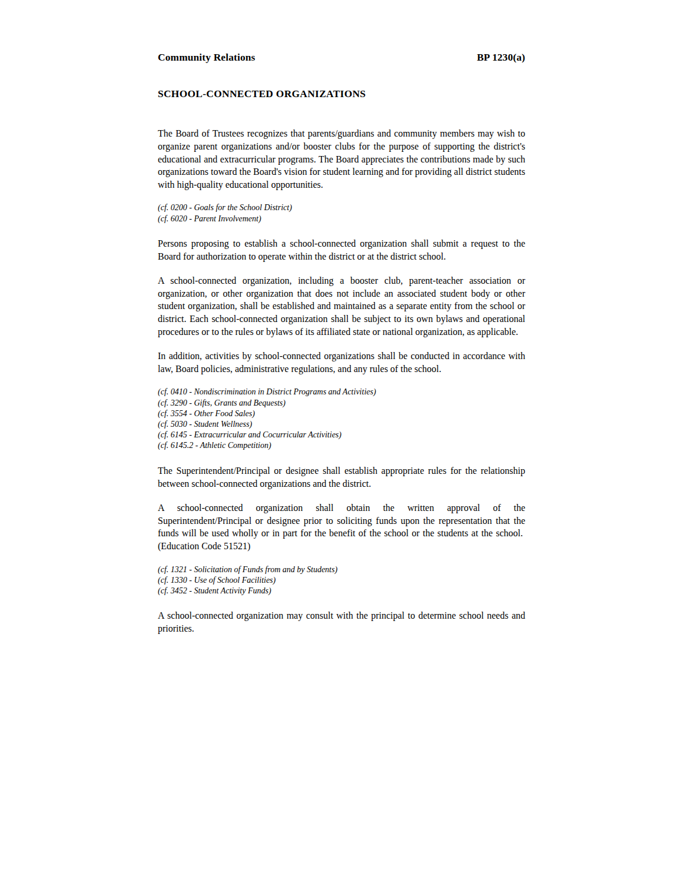Community Relations BP 1230(a)
School-Connected Organizations
The Board of Trustees recognizes that parents/guardians and community members may wish to organize parent organizations and/or booster clubs for the purpose of supporting the district's educational and extracurricular programs. The Board appreciates the contributions made by such organizations toward the Board's vision for student learning and for providing all district students with high-quality educational opportunities.
(cf. 0200 - Goals for the School District)
(cf. 6020 - Parent Involvement)
Persons proposing to establish a school-connected organization shall submit a request to the Board for authorization to operate within the district or at the district school.
A school-connected organization, including a booster club, parent-teacher association or organization, or other organization that does not include an associated student body or other student organization, shall be established and maintained as a separate entity from the school or district. Each school-connected organization shall be subject to its own bylaws and operational procedures or to the rules or bylaws of its affiliated state or national organization, as applicable.
In addition, activities by school-connected organizations shall be conducted in accordance with law, Board policies, administrative regulations, and any rules of the school.
(cf. 0410 - Nondiscrimination in District Programs and Activities)
(cf. 3290 - Gifts, Grants and Bequests)
(cf. 3554 - Other Food Sales)
(cf. 5030 - Student Wellness)
(cf. 6145 - Extracurricular and Cocurricular Activities)
(cf. 6145.2 - Athletic Competition)
The Superintendent/Principal or designee shall establish appropriate rules for the relationship between school-connected organizations and the district.
A school-connected organization shall obtain the written approval of the Superintendent/Principal or designee prior to soliciting funds upon the representation that the funds will be used wholly or in part for the benefit of the school or the students at the school. (Education Code 51521)
(cf. 1321 - Solicitation of Funds from and by Students)
(cf. 1330 - Use of School Facilities)
(cf. 3452 - Student Activity Funds)
A school-connected organization may consult with the principal to determine school needs and priorities.